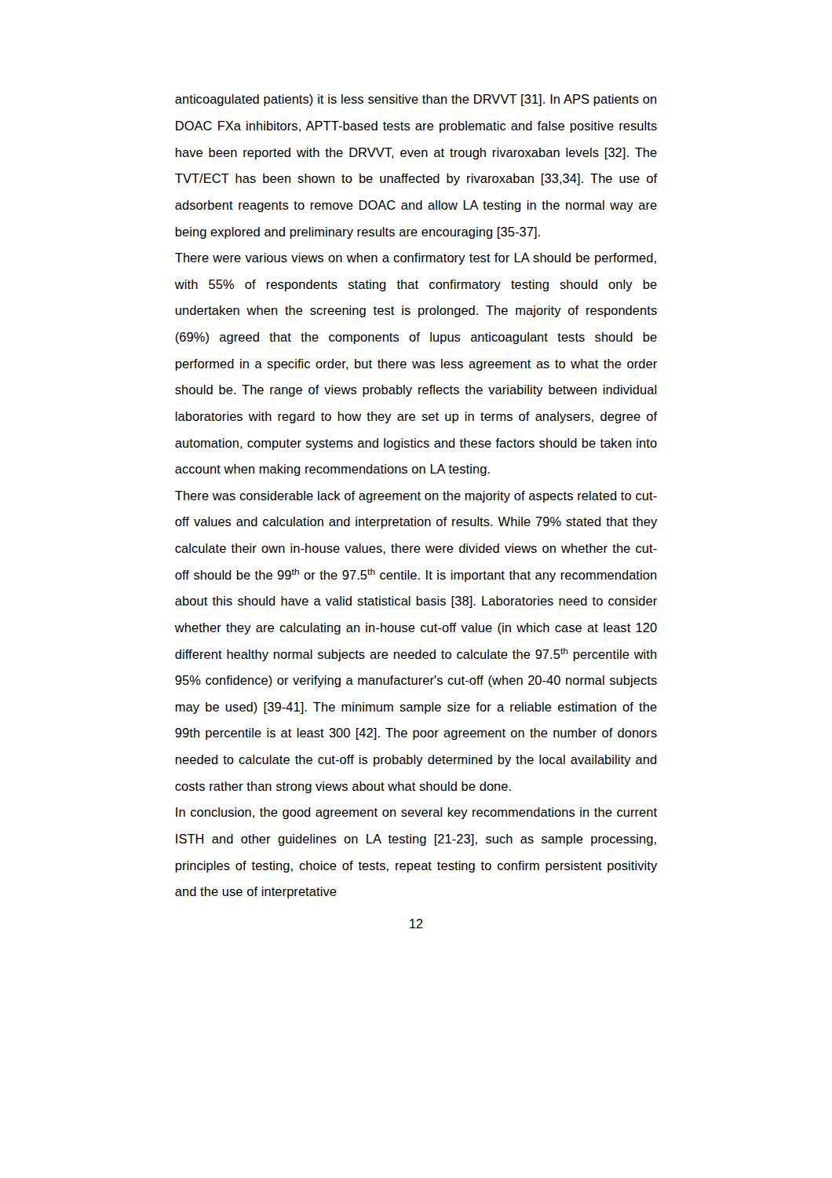anticoagulated patients) it is less sensitive than the DRVVT [31]. In APS patients on DOAC FXa inhibitors, APTT-based tests are problematic and false positive results have been reported with the DRVVT, even at trough rivaroxaban levels [32]. The TVT/ECT has been shown to be unaffected by rivaroxaban [33,34]. The use of adsorbent reagents to remove DOAC and allow LA testing in the normal way are being explored and preliminary results are encouraging [35-37].
There were various views on when a confirmatory test for LA should be performed, with 55% of respondents stating that confirmatory testing should only be undertaken when the screening test is prolonged. The majority of respondents (69%) agreed that the components of lupus anticoagulant tests should be performed in a specific order, but there was less agreement as to what the order should be. The range of views probably reflects the variability between individual laboratories with regard to how they are set up in terms of analysers, degree of automation, computer systems and logistics and these factors should be taken into account when making recommendations on LA testing.
There was considerable lack of agreement on the majority of aspects related to cut-off values and calculation and interpretation of results. While 79% stated that they calculate their own in-house values, there were divided views on whether the cut-off should be the 99th or the 97.5th centile. It is important that any recommendation about this should have a valid statistical basis [38]. Laboratories need to consider whether they are calculating an in-house cut-off value (in which case at least 120 different healthy normal subjects are needed to calculate the 97.5th percentile with 95% confidence) or verifying a manufacturer's cut-off (when 20-40 normal subjects may be used) [39-41]. The minimum sample size for a reliable estimation of the 99th percentile is at least 300 [42]. The poor agreement on the number of donors needed to calculate the cut-off is probably determined by the local availability and costs rather than strong views about what should be done.
In conclusion, the good agreement on several key recommendations in the current ISTH and other guidelines on LA testing [21-23], such as sample processing, principles of testing, choice of tests, repeat testing to confirm persistent positivity and the use of interpretative
12